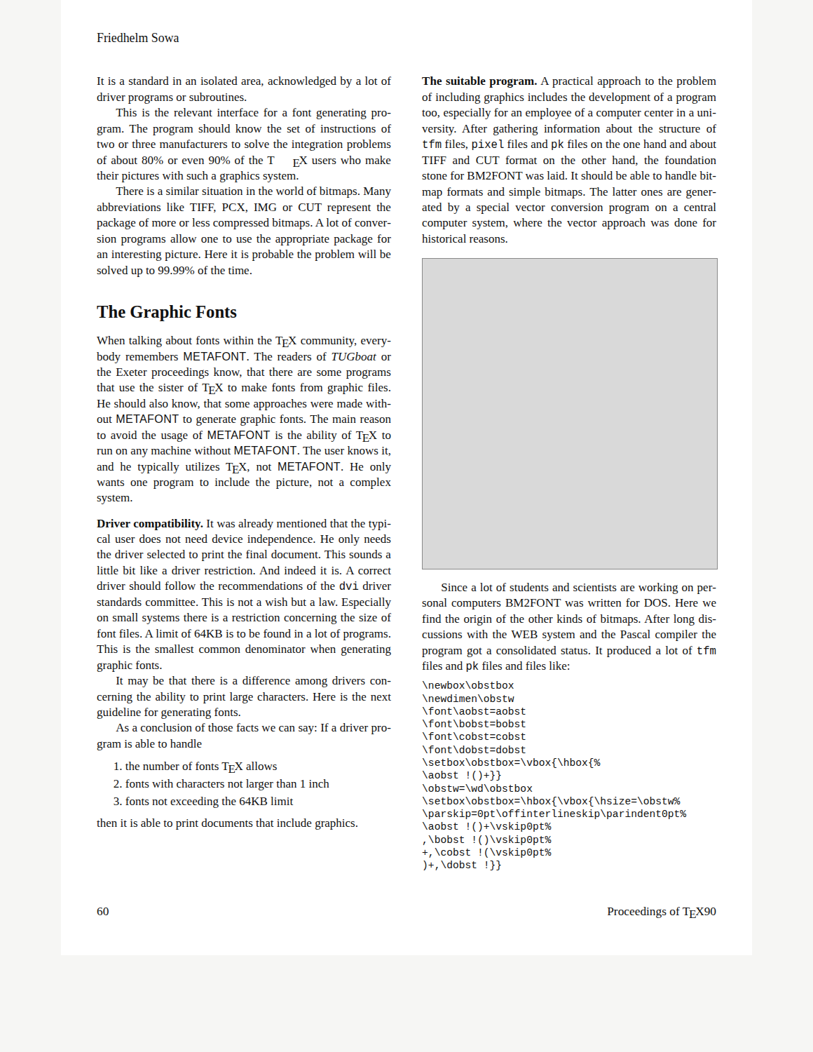Friedhelm Sowa
It is a standard in an isolated area, acknowledged by a lot of driver programs or subroutines.
This is the relevant interface for a font generating program. The program should know the set of instructions of two or three manufacturers to solve the integration problems of about 80% or even 90% of the TEX users who make their pictures with such a graphics system.
There is a similar situation in the world of bitmaps. Many abbreviations like TIFF, PCX, IMG or CUT represent the package of more or less compressed bitmaps. A lot of conversion programs allow one to use the appropriate package for an interesting picture. Here it is probable the problem will be solved up to 99.99% of the time.
The Graphic Fonts
When talking about fonts within the TEX community, everybody remembers METAFONT. The readers of TUGboat or the Exeter proceedings know, that there are some programs that use the sister of TEX to make fonts from graphic files. He should also know, that some approaches were made without METAFONT to generate graphic fonts. The main reason to avoid the usage of METAFONT is the ability of TEX to run on any machine without METAFONT. The user knows it, and he typically utilizes TEX, not METAFONT. He only wants one program to include the picture, not a complex system.
Driver compatibility. It was already mentioned that the typical user does not need device independence. He only needs the driver selected to print the final document. This sounds a little bit like a driver restriction. And indeed it is. A correct driver should follow the recommendations of the dvi driver standards committee. This is not a wish but a law. Especially on small systems there is a restriction concerning the size of font files. A limit of 64KB is to be found in a lot of programs. This is the smallest common denominator when generating graphic fonts.
It may be that there is a difference among drivers concerning the ability to print large characters. Here is the next guideline for generating fonts.
As a conclusion of those facts we can say: If a driver program is able to handle
the number of fonts TEX allows
fonts with characters not larger than 1 inch
fonts not exceeding the 64KB limit
then it is able to print documents that include graphics.
The suitable program. A practical approach to the problem of including graphics includes the development of a program too, especially for an employee of a computer center in a university. After gathering information about the structure of tfm files, pixel files and pk files on the one hand and about TIFF and CUT format on the other hand, the foundation stone for BM2FONT was laid. It should be able to handle bitmap formats and simple bitmaps. The latter ones are generated by a special vector conversion program on a central computer system, where the vector approach was done for historical reasons.
Since a lot of students and scientists are working on personal computers BM2FONT was written for DOS. Here we find the origin of the other kinds of bitmaps. After long discussions with the WEB system and the Pascal compiler the program got a consolidated status. It produced a lot of tfm files and pk files and files like:
\newbox\obstbox
\newdimen\obstw
\font\aobst=aobst
\font\bobst=bobst
\font\cobst=cobst
\font\dobst=dobst
\setbox\obstbox=\vbox{\hbox{%
\aobst !()+}}
\obstw=\wd\obstbox
\setbox\obstbox=\hbox{\vbox{\hsize=\obstw%
\parskip=0pt\offinterlineskip\parindent0pt%
\aobst !()+\vskip0pt%
,\bobst !()\vskip0pt%
+,\cobst !(\vskip0pt%
)+,\dobst !}}
60 Proceedings of TEX90